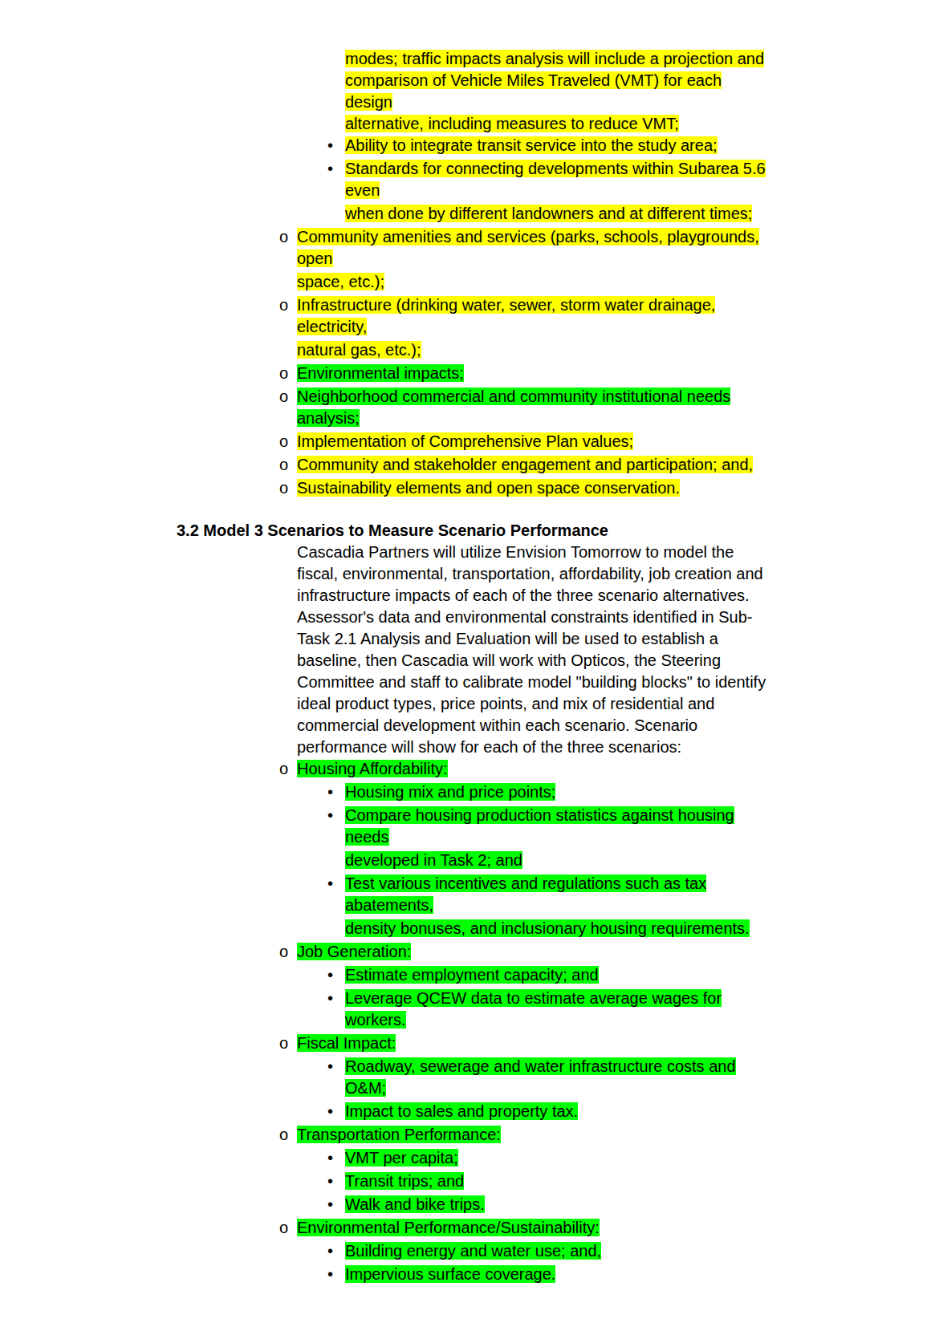modes; traffic impacts analysis will include a projection and
comparison of Vehicle Miles Traveled (VMT) for each design
alternative, including measures to reduce VMT;
•Ability to integrate transit service into the study area;
•Standards for connecting developments within Subarea 5.6 even
when done by different landowners and at different times;
oCommunity amenities and services (parks, schools, playgrounds, open
space, etc.);
oInfrastructure (drinking water, sewer, storm water drainage, electricity,
natural gas, etc.);
oEnvironmental impacts;
oNeighborhood commercial and community institutional needs analysis;
oImplementation of Comprehensive Plan values;
oCommunity and stakeholder engagement and participation; and,
oSustainability elements and open space conservation.
3.2 Model 3 Scenarios to Measure Scenario Performance
Cascadia Partners will utilize Envision Tomorrow to model the fiscal, environmental, transportation, affordability, job creation and infrastructure impacts of each of the three scenario alternatives. Assessor's data and environmental constraints identified in Sub-Task 2.1 Analysis and Evaluation will be used to establish a baseline, then Cascadia will work with Opticos, the Steering Committee and staff to calibrate model "building blocks" to identify ideal product types, price points, and mix of residential and commercial development within each scenario. Scenario performance will show for each of the three scenarios:
oHousing Affordability:
•Housing mix and price points;
•Compare housing production statistics against housing needs
developed in Task 2; and
•Test various incentives and regulations such as tax abatements,
density bonuses, and inclusionary housing requirements.
oJob Generation:
•Estimate employment capacity; and
•Leverage QCEW data to estimate average wages for workers.
oFiscal Impact:
•Roadway, sewerage and water infrastructure costs and O&M;
•Impact to sales and property tax.
oTransportation Performance:
•VMT per capita;
•Transit trips; and
•Walk and bike trips.
oEnvironmental Performance/Sustainability:
•Building energy and water use; and,
•Impervious surface coverage.